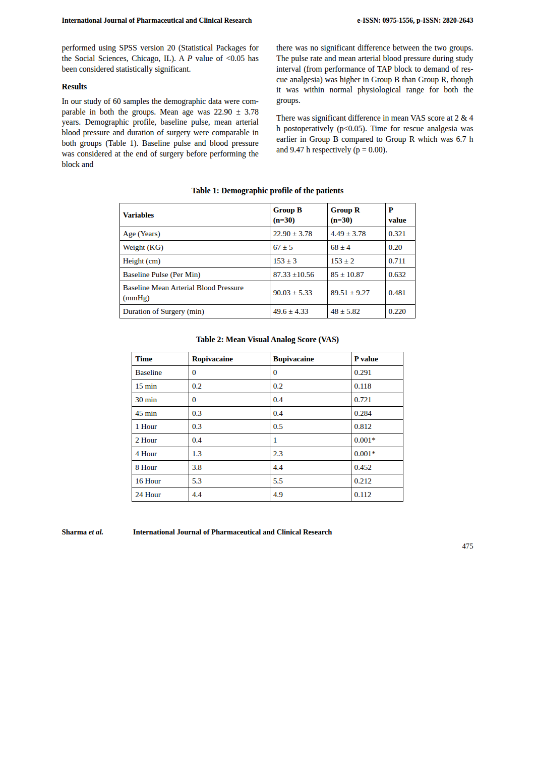International Journal of Pharmaceutical and Clinical Research e-ISSN: 0975-1556, p-ISSN: 2820-2643
performed using SPSS version 20 (Statistical Packages for the Social Sciences, Chicago, IL). A P value of <0.05 has been considered statistically significant.
Results
In our study of 60 samples the demographic data were comparable in both the groups. Mean age was 22.90 ± 3.78 years. Demographic profile, baseline pulse, mean arterial blood pressure and duration of surgery were comparable in both groups (Table 1). Baseline pulse and blood pressure was considered at the end of surgery before performing the block and
there was no significant difference between the two groups. The pulse rate and mean arterial blood pressure during study interval (from performance of TAP block to demand of rescue analgesia) was higher in Group B than Group R, though it was within normal physiological range for both the groups.
There was significant difference in mean VAS score at 2 & 4 h postoperatively (p<0.05). Time for rescue analgesia was earlier in Group B compared to Group R which was 6.7 h and 9.47 h respectively (p = 0.00).
Table 1: Demographic profile of the patients
| Variables | Group B (n=30) | Group R (n=30) | P value |
| --- | --- | --- | --- |
| Age (Years) | 22.90 ± 3.78 | 4.49 ± 3.78 | 0.321 |
| Weight (KG) | 67 ± 5 | 68 ± 4 | 0.20 |
| Height (cm) | 153 ± 3 | 153 ± 2 | 0.711 |
| Baseline Pulse (Per Min) | 87.33 ±10.56 | 85 ± 10.87 | 0.632 |
| Baseline Mean Arterial Blood Pressure (mmHg) | 90.03 ± 5.33 | 89.51 ± 9.27 | 0.481 |
| Duration of Surgery (min) | 49.6 ± 4.33 | 48 ± 5.82 | 0.220 |
Table 2: Mean Visual Analog Score (VAS)
| Time | Ropivacaine | Bupivacaine | P value |
| --- | --- | --- | --- |
| Baseline | 0 | 0 | 0.291 |
| 15 min | 0.2 | 0.2 | 0.118 |
| 30 min | 0 | 0.4 | 0.721 |
| 45 min | 0.3 | 0.4 | 0.284 |
| 1 Hour | 0.3 | 0.5 | 0.812 |
| 2 Hour | 0.4 | 1 | 0.001* |
| 4 Hour | 1.3 | 2.3 | 0.001* |
| 8 Hour | 3.8 | 4.4 | 0.452 |
| 16 Hour | 5.3 | 5.5 | 0.212 |
| 24 Hour | 4.4 | 4.9 | 0.112 |
Sharma et al. International Journal of Pharmaceutical and Clinical Research
475